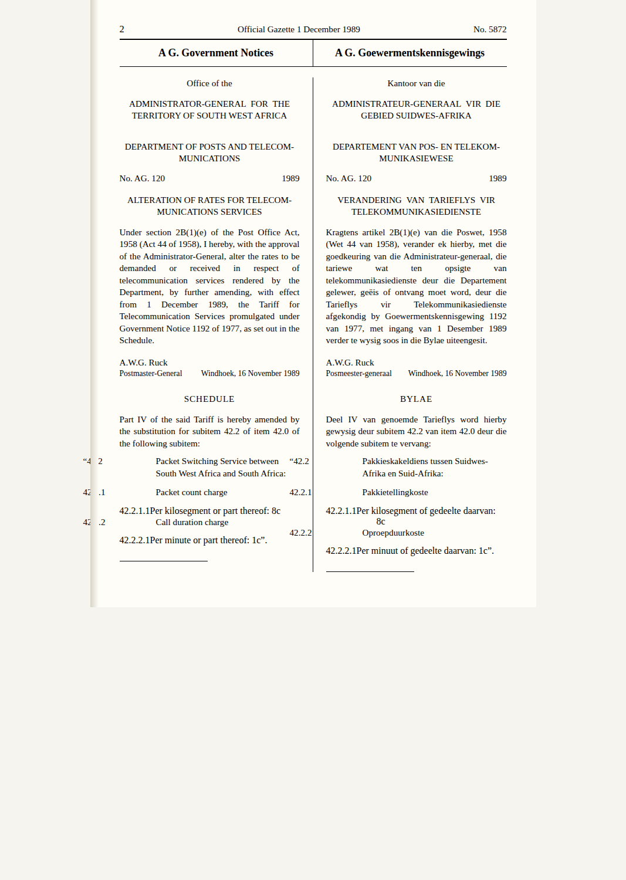2
Official Gazette 1 December 1989
No. 5872
A G. Government Notices
A G. Goewermentskennisgewings
Office of the
Administrator-General for the
Territory of South West Africa
Department of Posts and Telecom-
munications
No. AG. 120 1989
Alteration of Rates for Telecom-
munications Services
Under section 2B(1)(e) of the Post Office Act, 1958 (Act 44 of 1958), I hereby, with the approval of the Administrator-General, alter the rates to be demanded or received in respect of telecommunication services rendered by the Department, by further amending, with effect from 1 December 1989, the Tariff for Telecommunication Services promulgated under Government Notice 1192 of 1977, as set out in the Schedule.
A.W.G. Ruck
Postmaster-General Windhoek, 16 November 1989
SCHEDULE
Part IV of the said Tariff is hereby amended by the substitution for subitem 42.2 of item 42.0 of the following subitem:
“42.2 Packet Switching Service between South West Africa and South Africa:
42.2.1 Packet count charge
42.2.1.1 Per kilosegment or part thereof: 8c
42.2.2 Call duration charge
42.2.2.1 Per minute or part thereof: 1c”.
Kantoor van die
Administrateur-Generaal vir die
Gebied Suidwes-Afrika
Departement van Pos- en Telekom-
munikasiewese
No. AG. 120 1989
Verandering van Tarieflys vir
Telekommunikasiedienste
Kragtens artikel 2B(1)(e) van die Poswet, 1958 (Wet 44 van 1958), verander ek hierby, met die goedkeuring van die Administrateur-generaal, die tariewe wat ten opsigte van telekommunikasiedienste deur die Departement gelewer, geëis of ontvang moet word, deur die Tarieflys vir Telekommunikasiedienste afgekondig by Goewermentskennisgewing 1192 van 1977, met ingang van 1 Desember 1989 verder te wysig soos in die Bylae uiteengesit.
A.W.G. Ruck
Posmeester-generaal Windhoek, 16 November 1989
BYLAE
Deel IV van genoemde Tarieflys word hierby gewysig deur subitem 42.2 van item 42.0 deur die volgende subitem te vervang:
“42.2 Pakkieskakeldiens tussen Suidwes-Afrika en Suid-Afrika:
42.2.1 Pakkietellingkoste
42.2.1.1 Per kilosegment of gedeelte daarvan: 8c
42.2.2 Oproepduurkoste
42.2.2.1 Per minuut of gedeelte daarvan: 1c”.